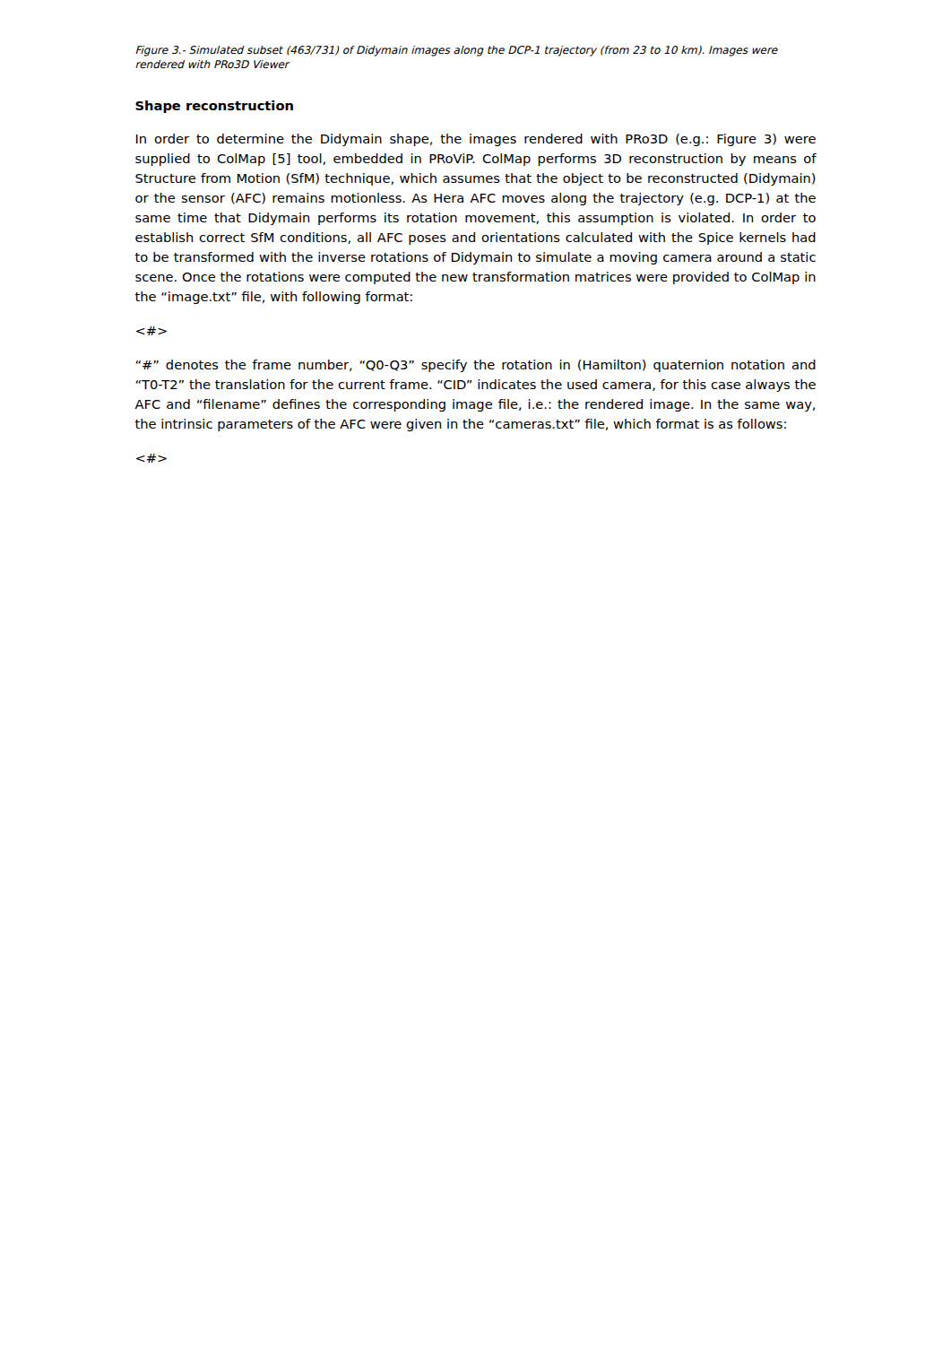Figure 3.- Simulated subset (463/731) of Didymain images along the DCP-1 trajectory (from 23 to 10 km). Images were rendered with PRo3D Viewer
Shape reconstruction
In order to determine the Didymain shape, the images rendered with PRo3D (e.g.: Figure 3) were supplied to ColMap [5] tool, embedded in PRoViP. ColMap performs 3D reconstruction by means of Structure from Motion (SfM) technique, which assumes that the object to be reconstructed (Didymain) or the sensor (AFC) remains motionless. As Hera AFC moves along the trajectory (e.g. DCP-1) at the same time that Didymain performs its rotation movement, this assumption is violated. In order to establish correct SfM conditions, all AFC poses and orientations calculated with the Spice kernels had to be transformed with the inverse rotations of Didymain to simulate a moving camera around a static scene. Once the rotations were computed the new transformation matrices were provided to ColMap in the “image.txt” file, with following format:
<#>
“#” denotes the frame number, “Q0-Q3” specify the rotation in (Hamilton) quaternion notation and “T0-T2” the translation for the current frame. “CID” indicates the used camera, for this case always the AFC and “filename” defines the corresponding image file, i.e.: the rendered image. In the same way, the intrinsic parameters of the AFC were given in the “cameras.txt” file, which format is as follows:
<#>